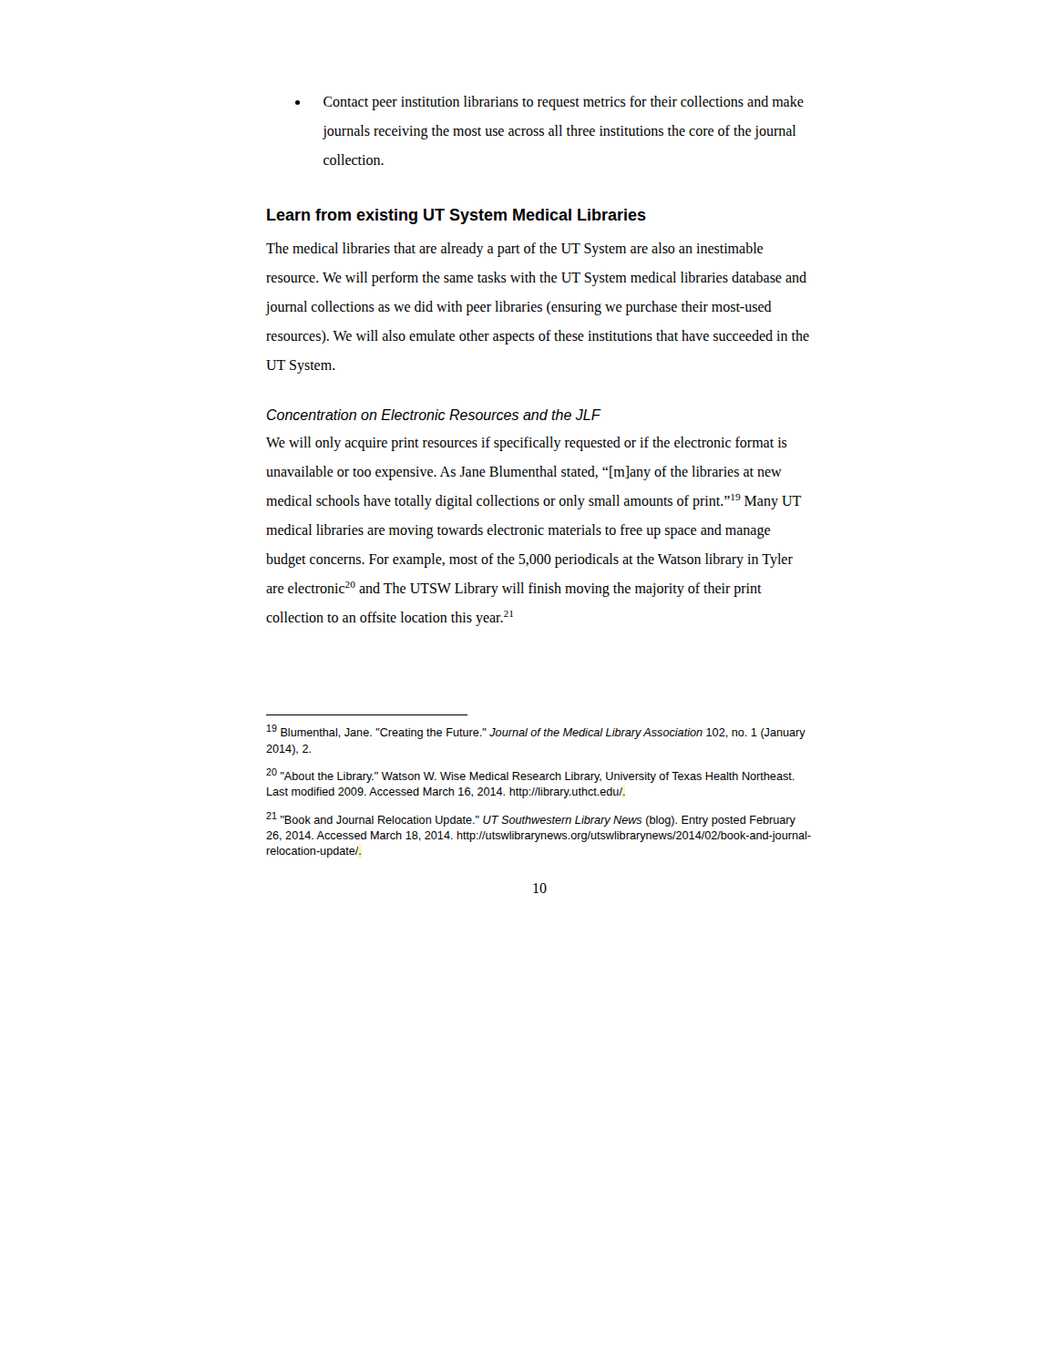Contact peer institution librarians to request metrics for their collections and make journals receiving the most use across all three institutions the core of the journal collection.
Learn from existing UT System Medical Libraries
The medical libraries that are already a part of the UT System are also an inestimable resource. We will perform the same tasks with the UT System medical libraries database and journal collections as we did with peer libraries (ensuring we purchase their most-used resources). We will also emulate other aspects of these institutions that have succeeded in the UT System.
Concentration on Electronic Resources and the JLF
We will only acquire print resources if specifically requested or if the electronic format is unavailable or too expensive. As Jane Blumenthal stated, “[m]any of the libraries at new medical schools have totally digital collections or only small amounts of print.”19 Many UT medical libraries are moving towards electronic materials to free up space and manage budget concerns. For example, most of the 5,000 periodicals at the Watson library in Tyler are electronic20 and The UTSW Library will finish moving the majority of their print collection to an offsite location this year.21
19 Blumenthal, Jane. "Creating the Future." Journal of the Medical Library Association 102, no. 1 (January 2014), 2.
20 "About the Library." Watson W. Wise Medical Research Library, University of Texas Health Northeast. Last modified 2009. Accessed March 16, 2014. http://library.uthct.edu/.
21 "Book and Journal Relocation Update." UT Southwestern Library News (blog). Entry posted February 26, 2014. Accessed March 18, 2014. http://utswlibrarynews.org/utswlibrarynews/2014/02/book-and-journal-relocation-update/.
10